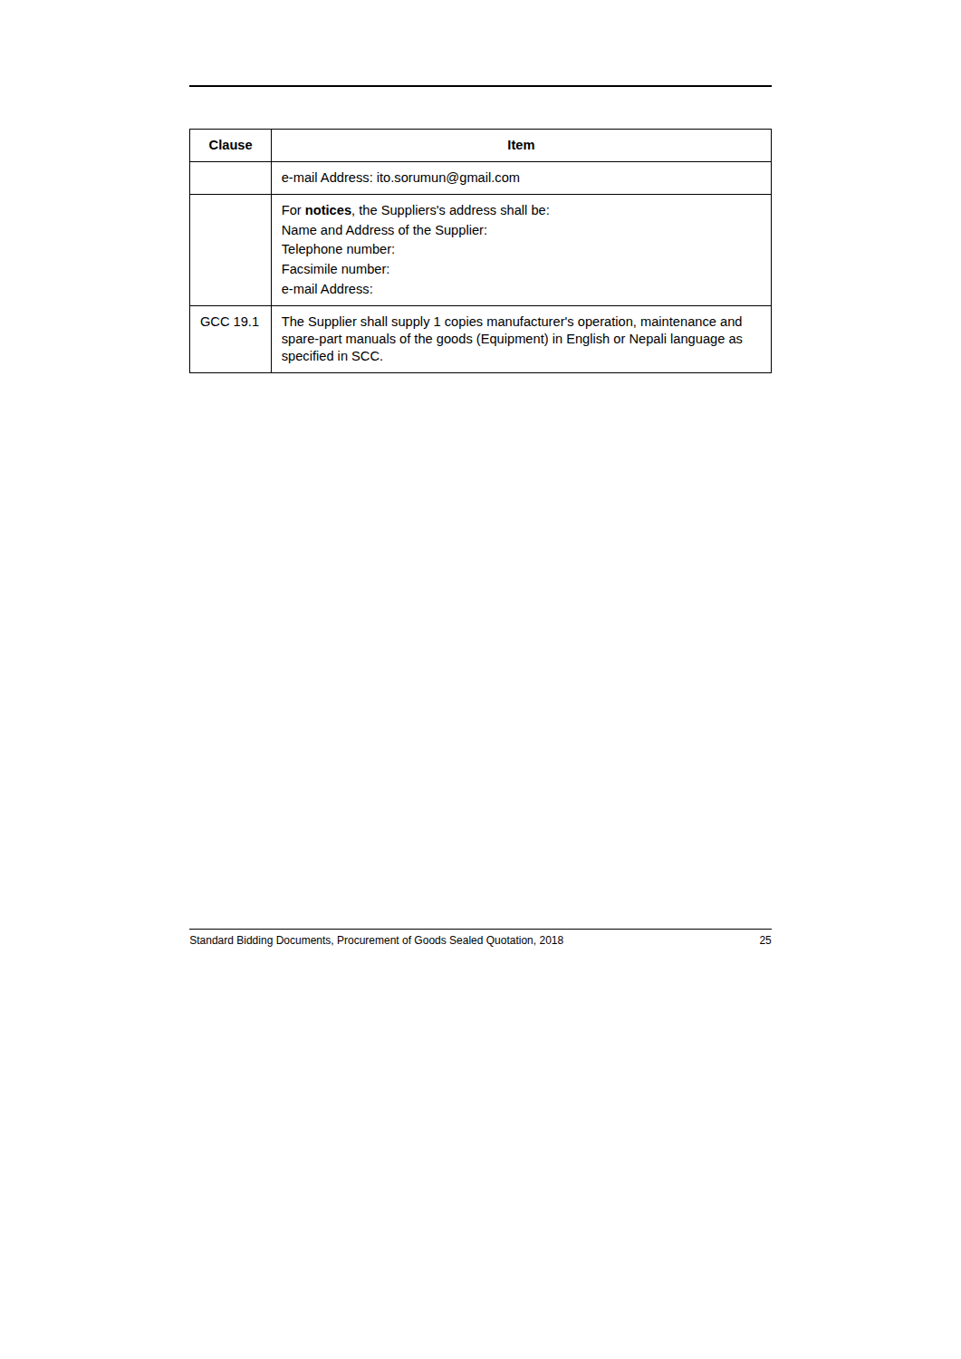| Clause | Item |
| --- | --- |
| | e-mail Address: ito.sorumun@gmail.com |
| | For notices , the Suppliers's address shall be: Name and Address of the Supplier: Telephone number: Facsimile number: e-mail Address: |
| GCC 19.1 | The Supplier shall supply 1 copies manufacturer's operation, maintenance and spare-part manuals of the goods (Equipment) in English or Nepali language as specified in SCC. |
Standard Bidding Documents, Procurement of Goods Sealed Quotation, 2018 25